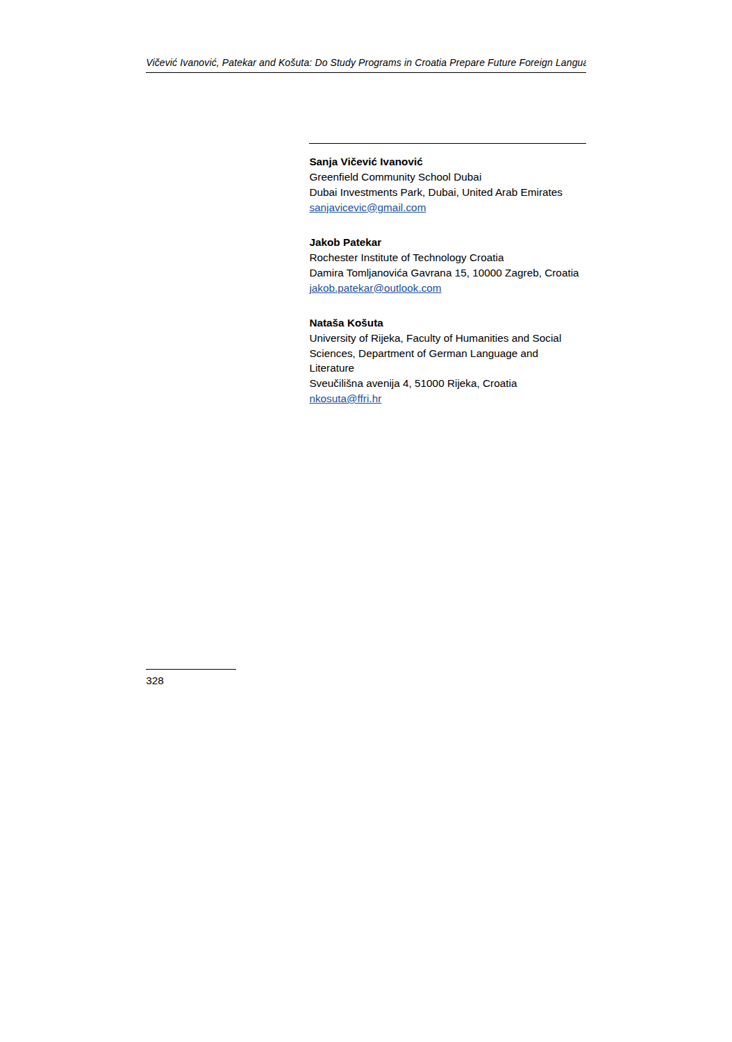Vičević Ivanović, Patekar and Košuta: Do Study Programs in Croatia Prepare Future Foreign Language ...
Sanja Vičević Ivanović
Greenfield Community School Dubai
Dubai Investments Park, Dubai, United Arab Emirates
sanjavicevic@gmail.com
Jakob Patekar
Rochester Institute of Technology Croatia
Damira Tomljanovića Gavrana 15, 10000 Zagreb, Croatia
jakob.patekar@outlook.com
Nataša Košuta
University of Rijeka, Faculty of Humanities and Social Sciences, Department of German Language and Literature
Sveučilišna avenija 4, 51000 Rijeka, Croatia
nkosuta@ffri.hr
328